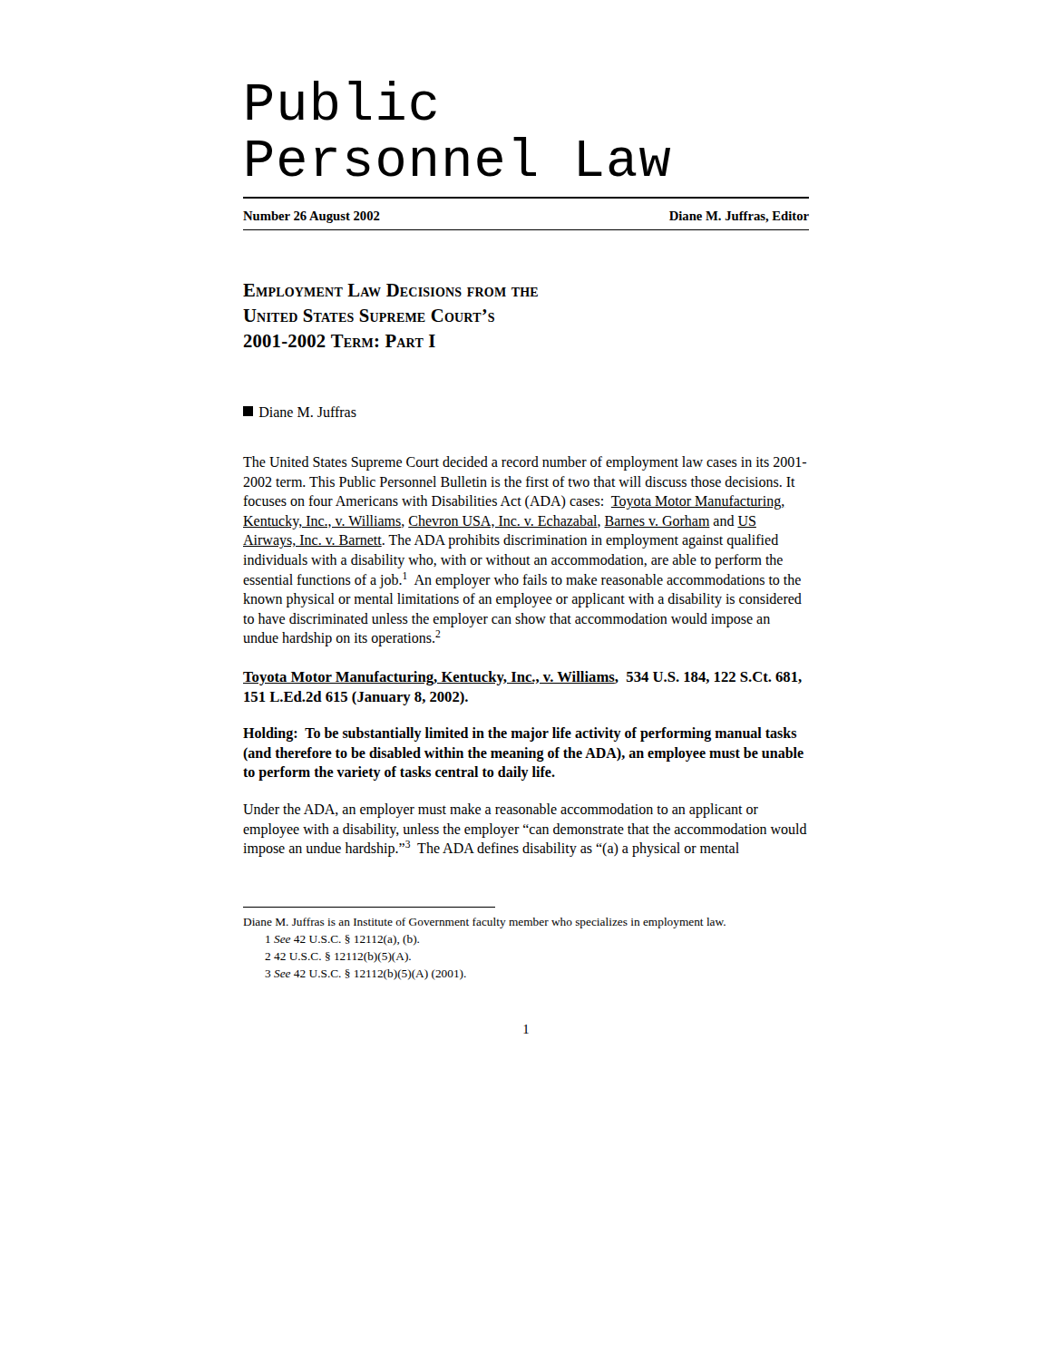Public
Personnel Law
Number 26 August 2002 Diane M. Juffras, Editor
Employment Law Decisions from the
United States Supreme Court’s
2001-2002 Term: Part I
Diane M. Juffras
The United States Supreme Court decided a record number of employment law cases in its 2001-2002 term. This Public Personnel Bulletin is the first of two that will discuss those decisions. It focuses on four Americans with Disabilities Act (ADA) cases: Toyota Motor Manufacturing, Kentucky, Inc., v. Williams, Chevron USA, Inc. v. Echazabal, Barnes v. Gorham and US Airways, Inc. v. Barnett. The ADA prohibits discrimination in employment against qualified individuals with a disability who, with or without an accommodation, are able to perform the essential functions of a job.1 An employer who fails to make reasonable accommodations to the known physical or mental limitations of an employee or applicant with a disability is considered to have discriminated unless the employer can show that accommodation would impose an undue hardship on its operations.2
Toyota Motor Manufacturing, Kentucky, Inc., v. Williams, 534 U.S. 184, 122 S.Ct. 681, 151 L.Ed.2d 615 (January 8, 2002).
Holding: To be substantially limited in the major life activity of performing manual tasks (and therefore to be disabled within the meaning of the ADA), an employee must be unable to perform the variety of tasks central to daily life.
Under the ADA, an employer must make a reasonable accommodation to an applicant or employee with a disability, unless the employer “can demonstrate that the accommodation would impose an undue hardship.”3 The ADA defines disability as “(a) a physical or mental
Diane M. Juffras is an Institute of Government faculty member who specializes in employment law.
1 See 42 U.S.C. § 12112(a), (b).
2 42 U.S.C. § 12112(b)(5)(A).
3 See 42 U.S.C. § 12112(b)(5)(A) (2001).
1